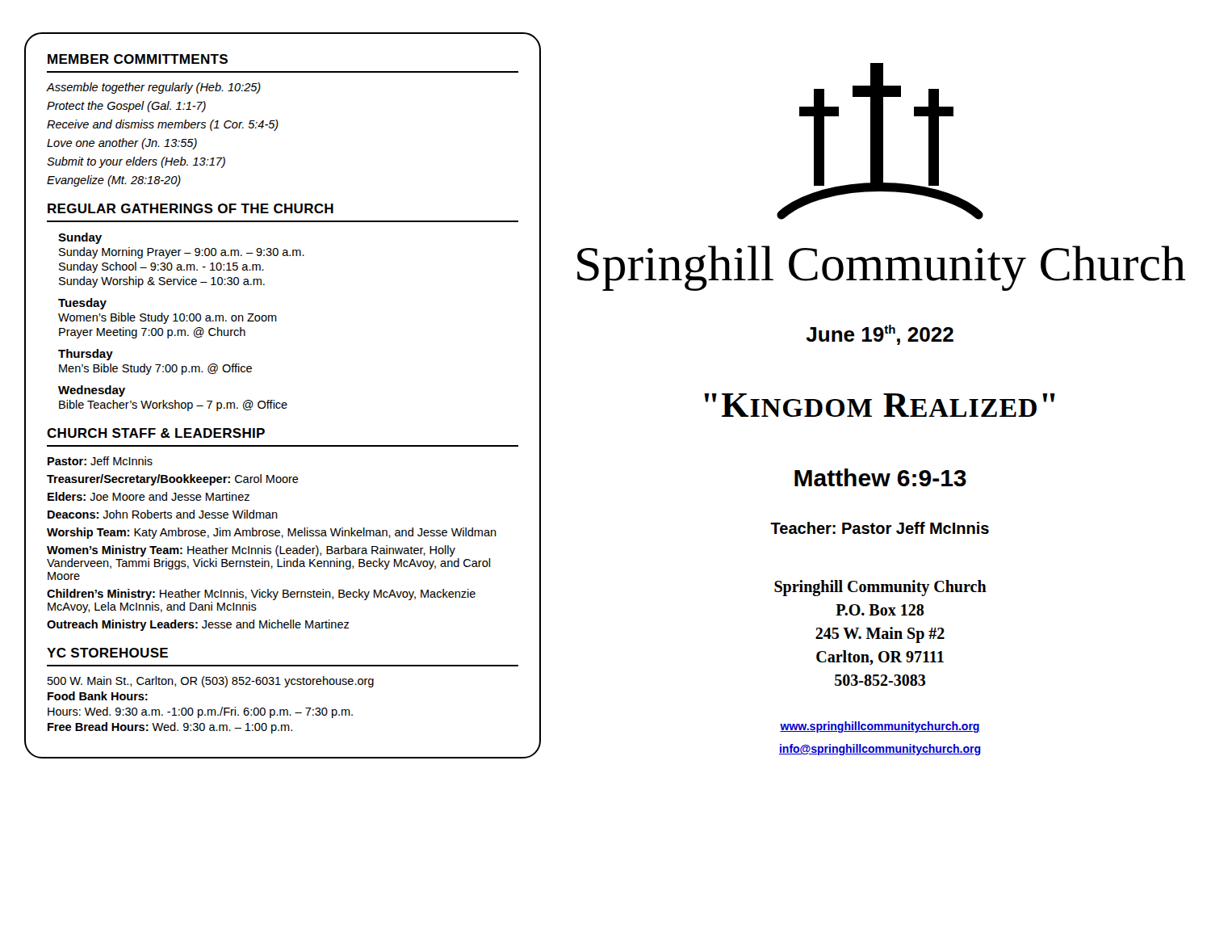MEMBER COMMITTMENTS
Assemble together regularly (Heb. 10:25)
Protect the Gospel (Gal. 1:1-7)
Receive and dismiss members (1 Cor. 5:4-5)
Love one another (Jn. 13:55)
Submit to your elders (Heb. 13:17)
Evangelize (Mt. 28:18-20)
REGULAR GATHERINGS OF THE CHURCH
Sunday
Sunday Morning Prayer – 9:00 a.m. – 9:30 a.m.
Sunday School – 9:30 a.m. - 10:15 a.m.
Sunday Worship & Service – 10:30 a.m.
Tuesday
Women’s Bible Study 10:00 a.m. on Zoom
Prayer Meeting 7:00 p.m. @ Church
Thursday
Men’s Bible Study 7:00 p.m. @ Office
Wednesday
Bible Teacher’s Workshop – 7 p.m. @ Office
CHURCH STAFF & LEADERSHIP
Pastor: Jeff McInnis
Treasurer/Secretary/Bookkeeper: Carol Moore
Elders: Joe Moore and Jesse Martinez
Deacons: John Roberts and Jesse Wildman
Worship Team: Katy Ambrose, Jim Ambrose, Melissa Winkelman, and Jesse Wildman
Women’s Ministry Team: Heather McInnis (Leader), Barbara Rainwater, Holly Vanderveen, Tammi Briggs, Vicki Bernstein, Linda Kenning, Becky McAvoy, and Carol Moore
Children’s Ministry: Heather McInnis, Vicky Bernstein, Becky McAvoy, Mackenzie McAvoy, Lela McInnis, and Dani McInnis
Outreach Ministry Leaders: Jesse and Michelle Martinez
YC STOREHOUSE
500 W. Main St., Carlton, OR (503) 852-6031 ycstorehouse.org
Food Bank Hours:
Hours: Wed. 9:30 a.m. -1:00 p.m./Fri. 6:00 p.m. – 7:30 p.m.
Free Bread Hours: Wed. 9:30 a.m. – 1:00 p.m.
Springhill Community Church
June 19th, 2022
"KINGDOM REALIZED"
Matthew 6:9-13
Teacher: Pastor Jeff McInnis
Springhill Community Church
P.O. Box 128
245 W. Main Sp #2
Carlton, OR 97111
503-852-3083
www.springhillcommunitychurch.org info@springhillcommunitychurch.org